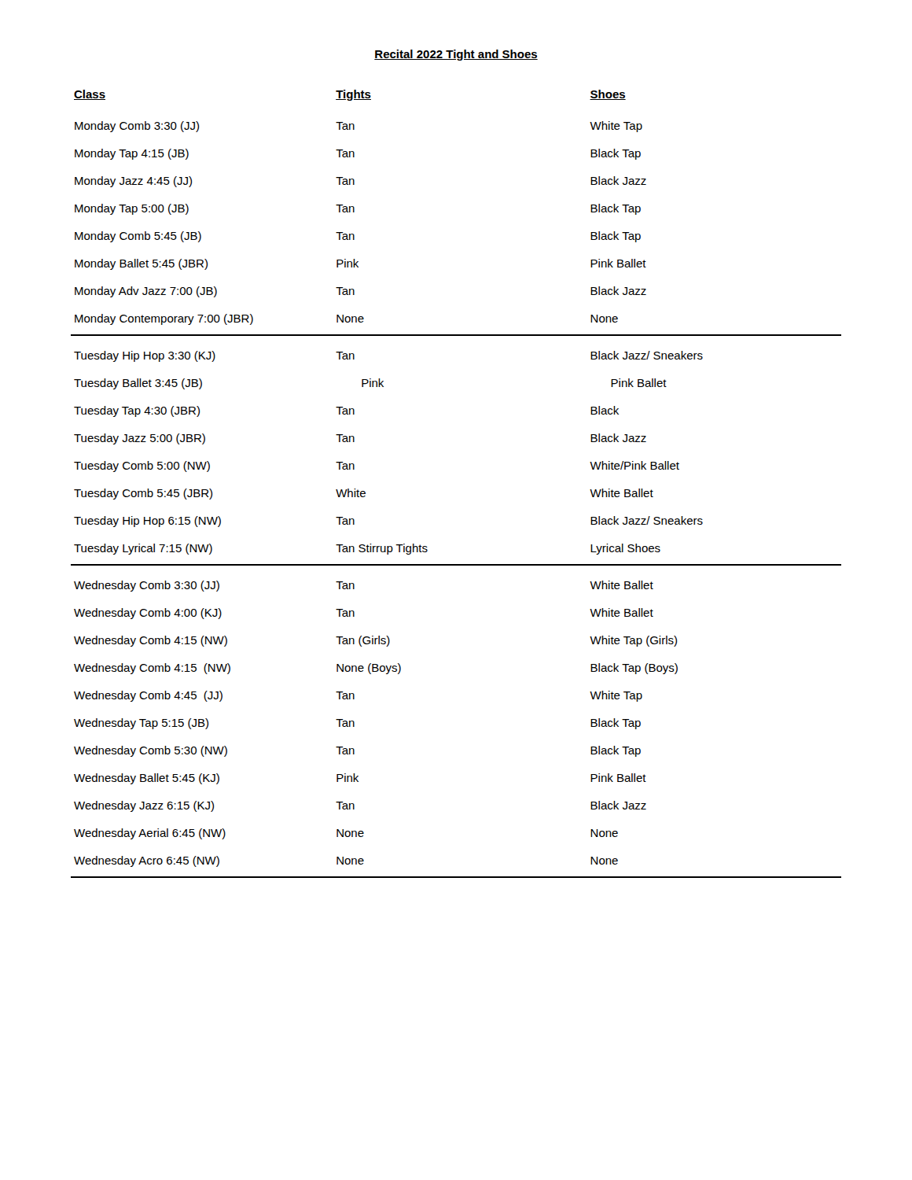Recital 2022 Tight and Shoes
| Class | Tights | Shoes |
| --- | --- | --- |
| Monday Comb 3:30 (JJ) | Tan | White Tap |
| Monday Tap 4:15 (JB) | Tan | Black Tap |
| Monday Jazz 4:45 (JJ) | Tan | Black Jazz |
| Monday Tap 5:00 (JB) | Tan | Black Tap |
| Monday Comb 5:45 (JB) | Tan | Black Tap |
| Monday Ballet 5:45 (JBR) | Pink | Pink Ballet |
| Monday Adv Jazz 7:00 (JB) | Tan | Black Jazz |
| Monday Contemporary 7:00 (JBR) | None | None |
| Tuesday Hip Hop 3:30 (KJ) | Tan | Black Jazz/ Sneakers |
| Tuesday Ballet 3:45 (JB) | Pink | Pink Ballet |
| Tuesday Tap 4:30 (JBR) | Tan | Black |
| Tuesday Jazz 5:00 (JBR) | Tan | Black Jazz |
| Tuesday Comb 5:00 (NW) | Tan | White/Pink Ballet |
| Tuesday Comb 5:45 (JBR) | White | White Ballet |
| Tuesday Hip Hop 6:15 (NW) | Tan | Black Jazz/ Sneakers |
| Tuesday Lyrical 7:15 (NW) | Tan Stirrup Tights | Lyrical Shoes |
| Wednesday Comb 3:30 (JJ) | Tan | White Ballet |
| Wednesday Comb 4:00 (KJ) | Tan | White Ballet |
| Wednesday Comb 4:15 (NW) | Tan (Girls) | White Tap (Girls) |
| Wednesday Comb 4:15 (NW) | None (Boys) | Black Tap (Boys) |
| Wednesday Comb 4:45 (JJ) | Tan | White Tap |
| Wednesday Tap 5:15 (JB) | Tan | Black Tap |
| Wednesday Comb 5:30 (NW) | Tan | Black Tap |
| Wednesday Ballet 5:45 (KJ) | Pink | Pink Ballet |
| Wednesday Jazz 6:15 (KJ) | Tan | Black Jazz |
| Wednesday Aerial 6:45 (NW) | None | None |
| Wednesday Acro 6:45 (NW) | None | None |